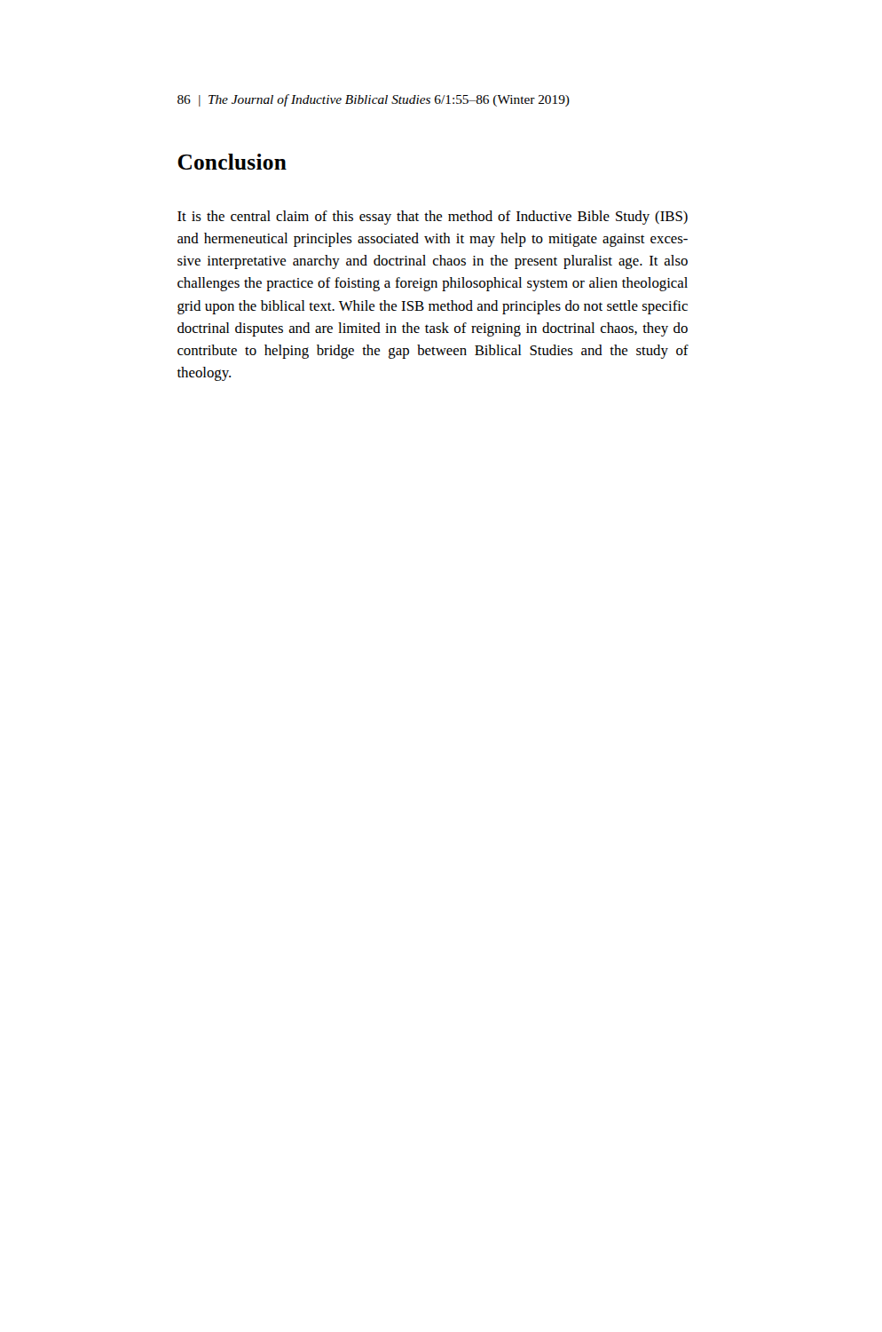86|The Journal of Inductive Biblical Studies 6/1:55–86 (Winter 2019)
Conclusion
It is the central claim of this essay that the method of Inductive Bible Study (IBS) and hermeneutical principles associated with it may help to mitigate against excessive interpretative anarchy and doctrinal chaos in the present pluralist age. It also challenges the practice of foisting a foreign philosophical system or alien theological grid upon the biblical text. While the ISB method and principles do not settle specific doctrinal disputes and are limited in the task of reigning in doctrinal chaos, they do contribute to helping bridge the gap between Biblical Studies and the study of theology.